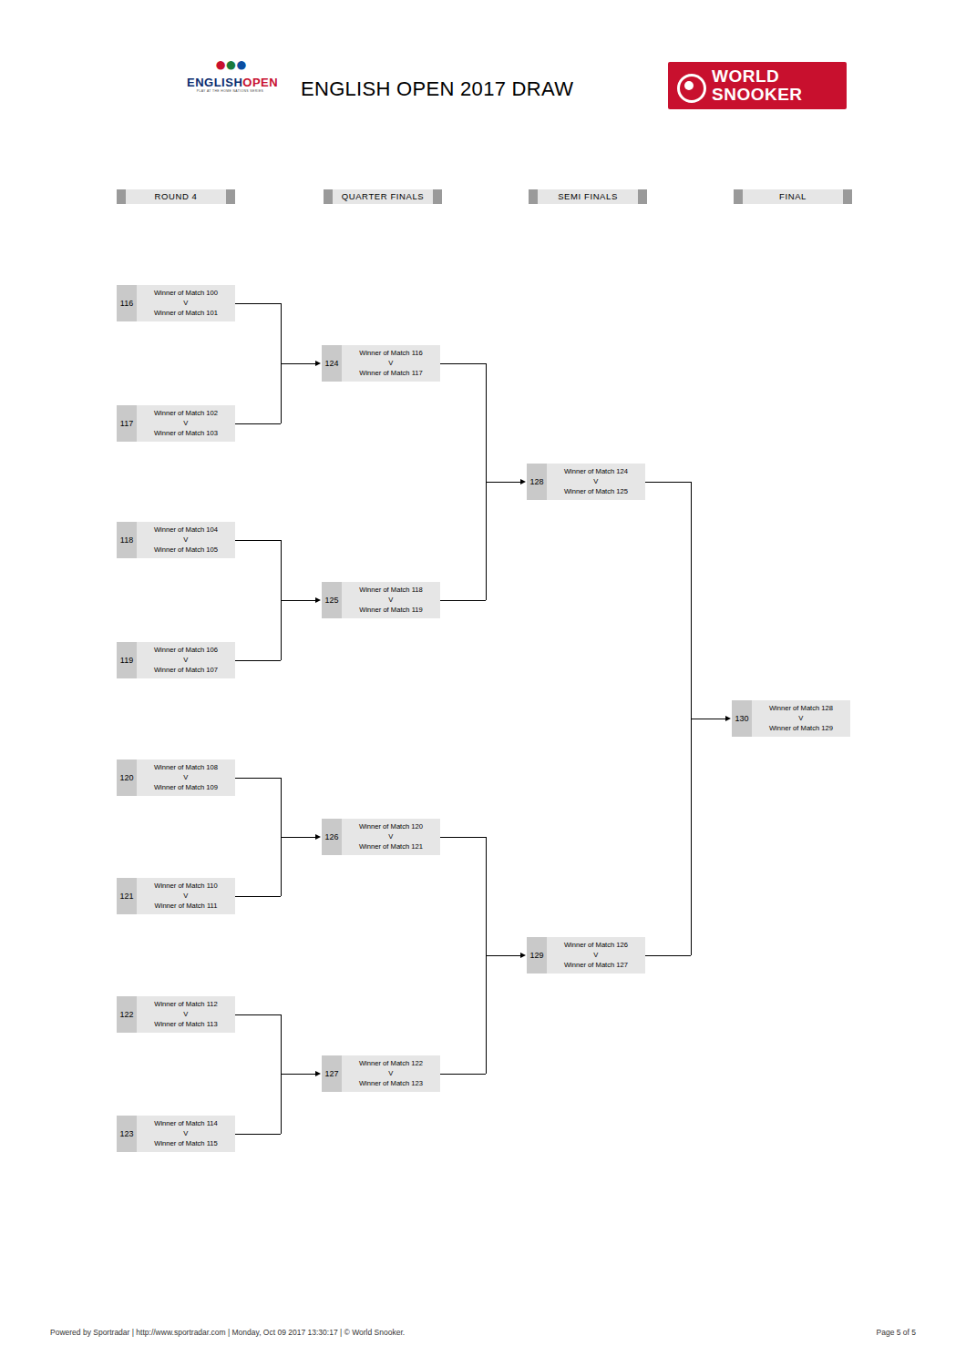●●●
ENGLISHOPEN
PLAY AT THE HOME NATIONS SERIES
ENGLISH OPEN 2017 DRAW
WORLD
SNOOKER
ROUND 4
QUARTER FINALS
SEMI FINALS
FINAL
116
Winner of Match 100
V
Winner of Match 101
117
Winner of Match 102
V
Winner of Match 103
118
Winner of Match 104
V
Winner of Match 105
119
Winner of Match 106
V
Winner of Match 107
120
Winner of Match 108
V
Winner of Match 109
121
Winner of Match 110
V
Winner of Match 111
122
Winner of Match 112
V
Winner of Match 113
123
Winner of Match 114
V
Winner of Match 115
124
Winner of Match 116
V
Winner of Match 117
125
Winner of Match 118
V
Winner of Match 119
126
Winner of Match 120
V
Winner of Match 121
127
Winner of Match 122
V
Winner of Match 123
128
Winner of Match 124
V
Winner of Match 125
129
Winner of Match 126
V
Winner of Match 127
130
Winner of Match 128
V
Winner of Match 129
Powered by Sportradar | http://www.sportradar.com | Monday, Oct 09 2017 13:30:17 | © World Snooker.
Page 5 of 5